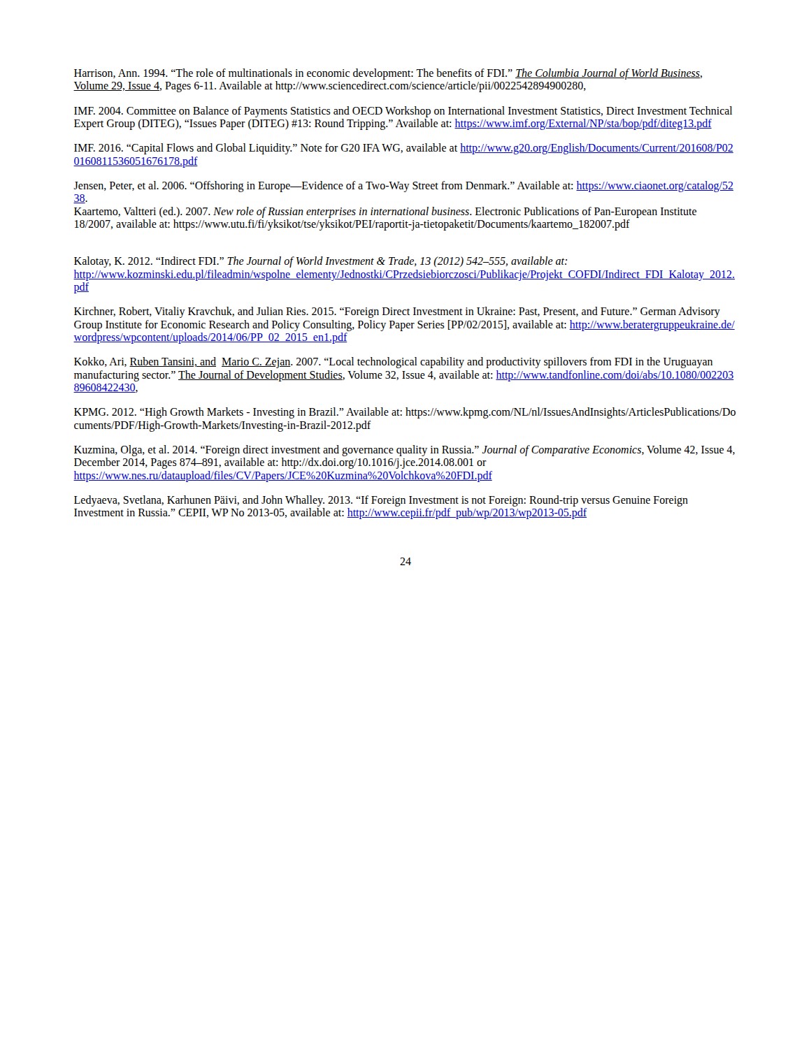Harrison, Ann. 1994. “The role of multinationals in economic development: The benefits of FDI.” The Columbia Journal of World Business, Volume 29, Issue 4, Pages 6-11. Available at http://www.sciencedirect.com/science/article/pii/0022542894900280,
IMF. 2004. Committee on Balance of Payments Statistics and OECD Workshop on International Investment Statistics, Direct Investment Technical Expert Group (DITEG), “Issues Paper (DITEG) #13: Round Tripping.” Available at: https://www.imf.org/External/NP/sta/bop/pdf/diteg13.pdf
IMF. 2016. “Capital Flows and Global Liquidity.” Note for G20 IFA WG, available at http://www.g20.org/English/Documents/Current/201608/P020160811536051676178.pdf
Jensen, Peter, et al. 2006. “Offshoring in Europe—Evidence of a Two-Way Street from Denmark.” Available at: https://www.ciaonet.org/catalog/5238.
Kaartemo, Valtteri (ed.). 2007. New role of Russian enterprises in international business. Electronic Publications of Pan-European Institute 18/2007, available at: https://www.utu.fi/fi/yksikot/tse/yksikot/PEI/raportit-ja-tietopaketit/Documents/kaartemo_182007.pdf
Kalotay, K. 2012. “Indirect FDI.” The Journal of World Investment & Trade, 13 (2012) 542–555, available at:
http://www.kozminski.edu.pl/fileadmin/wspolne_elementy/Jednostki/CPrzedsiebiorczosci/Publikacje/Projekt_COFDI/Indirect_FDI_Kalotay_2012.pdf
Kirchner, Robert, Vitaliy Kravchuk, and Julian Ries. 2015. “Foreign Direct Investment in Ukraine: Past, Present, and Future.” German Advisory Group Institute for Economic Research and Policy Consulting, Policy Paper Series [PP/02/2015], available at: http://www.beratergruppeukraine.de/wordpress/wpcontent/uploads/2014/06/PP_02_2015_en1.pdf
Kokko, Ari, Ruben Tansini, and Mario C. Zejan. 2007. “Local technological capability and productivity spillovers from FDI in the Uruguayan manufacturing sector.” The Journal of Development Studies, Volume 32, Issue 4, available at: http://www.tandfonline.com/doi/abs/10.1080/00220389608422430,
KPMG. 2012. “High Growth Markets - Investing in Brazil.” Available at: https://www.kpmg.com/NL/nl/IssuesAndInsights/ArticlesPublications/Documents/PDF/High-Growth-Markets/Investing-in-Brazil-2012.pdf
Kuzmina, Olga, et al. 2014. “Foreign direct investment and governance quality in Russia.” Journal of Comparative Economics, Volume 42, Issue 4, December 2014, Pages 874–891, available at: http://dx.doi.org/10.1016/j.jce.2014.08.001 or
https://www.nes.ru/dataupload/files/CV/Papers/JCE%20Kuzmina%20Volchkova%20FDI.pdf
Ledyaeva, Svetlana, Karhunen Päivi, and John Whalley. 2013. “If Foreign Investment is not Foreign: Round-trip versus Genuine Foreign Investment in Russia.” CEPII, WP No 2013-05, available at: http://www.cepii.fr/pdf_pub/wp/2013/wp2013-05.pdf
24